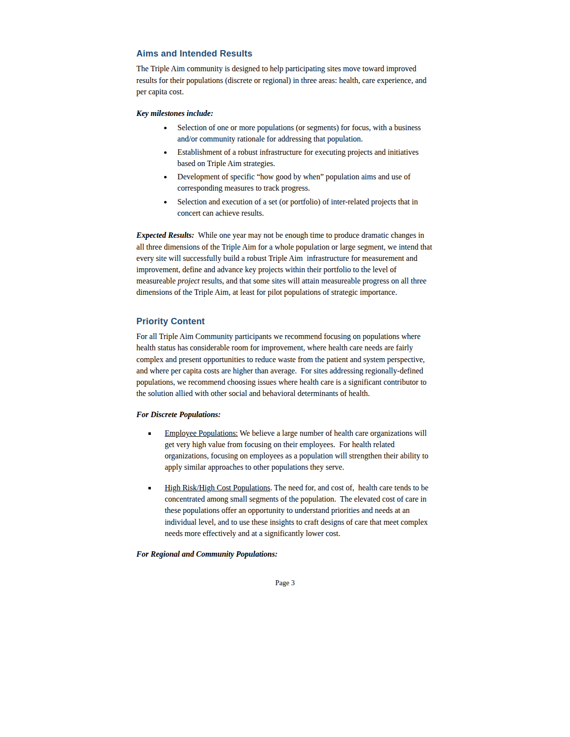Aims and Intended Results
The Triple Aim community is designed to help participating sites move toward improved results for their populations (discrete or regional) in three areas: health, care experience, and per capita cost.
Key milestones include:
Selection of one or more populations (or segments) for focus, with a business and/or community rationale for addressing that population.
Establishment of a robust infrastructure for executing projects and initiatives based on Triple Aim strategies.
Development of specific “how good by when” population aims and use of corresponding measures to track progress.
Selection and execution of a set (or portfolio) of inter-related projects that in concert can achieve results.
Expected Results: While one year may not be enough time to produce dramatic changes in all three dimensions of the Triple Aim for a whole population or large segment, we intend that every site will successfully build a robust Triple Aim infrastructure for measurement and improvement, define and advance key projects within their portfolio to the level of measureable project results, and that some sites will attain measureable progress on all three dimensions of the Triple Aim, at least for pilot populations of strategic importance.
Priority Content
For all Triple Aim Community participants we recommend focusing on populations where health status has considerable room for improvement, where health care needs are fairly complex and present opportunities to reduce waste from the patient and system perspective, and where per capita costs are higher than average. For sites addressing regionally-defined populations, we recommend choosing issues where health care is a significant contributor to the solution allied with other social and behavioral determinants of health.
For Discrete Populations:
Employee Populations: We believe a large number of health care organizations will get very high value from focusing on their employees. For health related organizations, focusing on employees as a population will strengthen their ability to apply similar approaches to other populations they serve.
High Risk/High Cost Populations. The need for, and cost of, health care tends to be concentrated among small segments of the population. The elevated cost of care in these populations offer an opportunity to understand priorities and needs at an individual level, and to use these insights to craft designs of care that meet complex needs more effectively and at a significantly lower cost.
For Regional and Community Populations:
Page 3